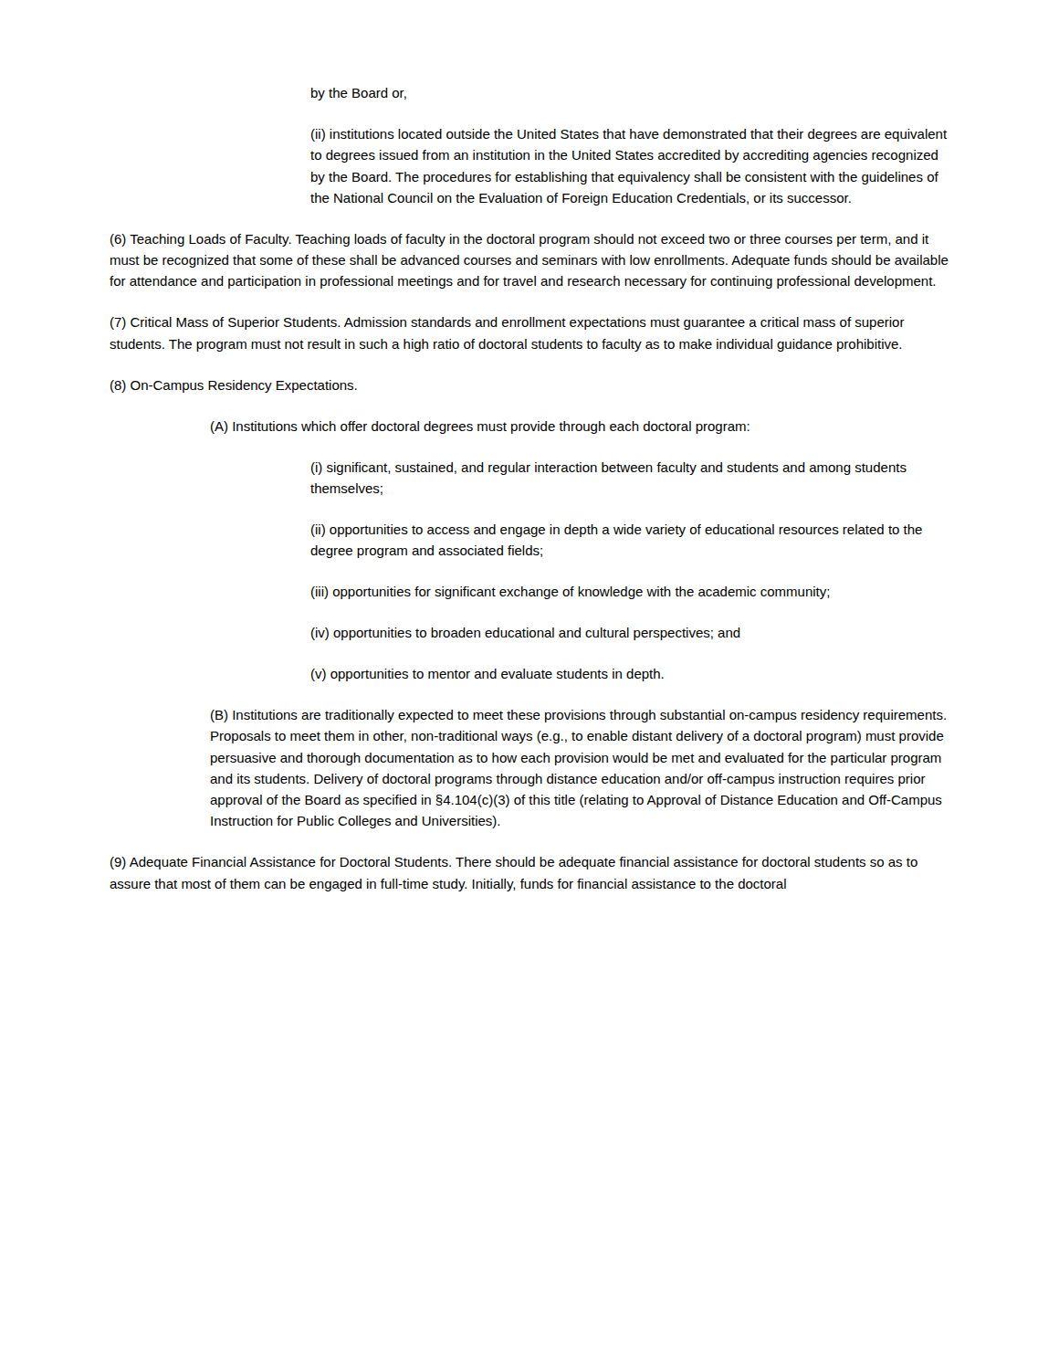by the Board or,
(ii) institutions located outside the United States that have demonstrated that their degrees are equivalent to degrees issued from an institution in the United States accredited by accrediting agencies recognized by the Board. The procedures for establishing that equivalency shall be consistent with the guidelines of the National Council on the Evaluation of Foreign Education Credentials, or its successor.
(6) Teaching Loads of Faculty. Teaching loads of faculty in the doctoral program should not exceed two or three courses per term, and it must be recognized that some of these shall be advanced courses and seminars with low enrollments. Adequate funds should be available for attendance and participation in professional meetings and for travel and research necessary for continuing professional development.
(7) Critical Mass of Superior Students. Admission standards and enrollment expectations must guarantee a critical mass of superior students. The program must not result in such a high ratio of doctoral students to faculty as to make individual guidance prohibitive.
(8) On-Campus Residency Expectations.
(A) Institutions which offer doctoral degrees must provide through each doctoral program:
(i) significant, sustained, and regular interaction between faculty and students and among students themselves;
(ii) opportunities to access and engage in depth a wide variety of educational resources related to the degree program and associated fields;
(iii) opportunities for significant exchange of knowledge with the academic community;
(iv) opportunities to broaden educational and cultural perspectives; and
(v) opportunities to mentor and evaluate students in depth.
(B) Institutions are traditionally expected to meet these provisions through substantial on-campus residency requirements. Proposals to meet them in other, non-traditional ways (e.g., to enable distant delivery of a doctoral program) must provide persuasive and thorough documentation as to how each provision would be met and evaluated for the particular program and its students. Delivery of doctoral programs through distance education and/or off-campus instruction requires prior approval of the Board as specified in §4.104(c)(3) of this title (relating to Approval of Distance Education and Off-Campus Instruction for Public Colleges and Universities).
(9) Adequate Financial Assistance for Doctoral Students. There should be adequate financial assistance for doctoral students so as to assure that most of them can be engaged in full-time study. Initially, funds for financial assistance to the doctoral